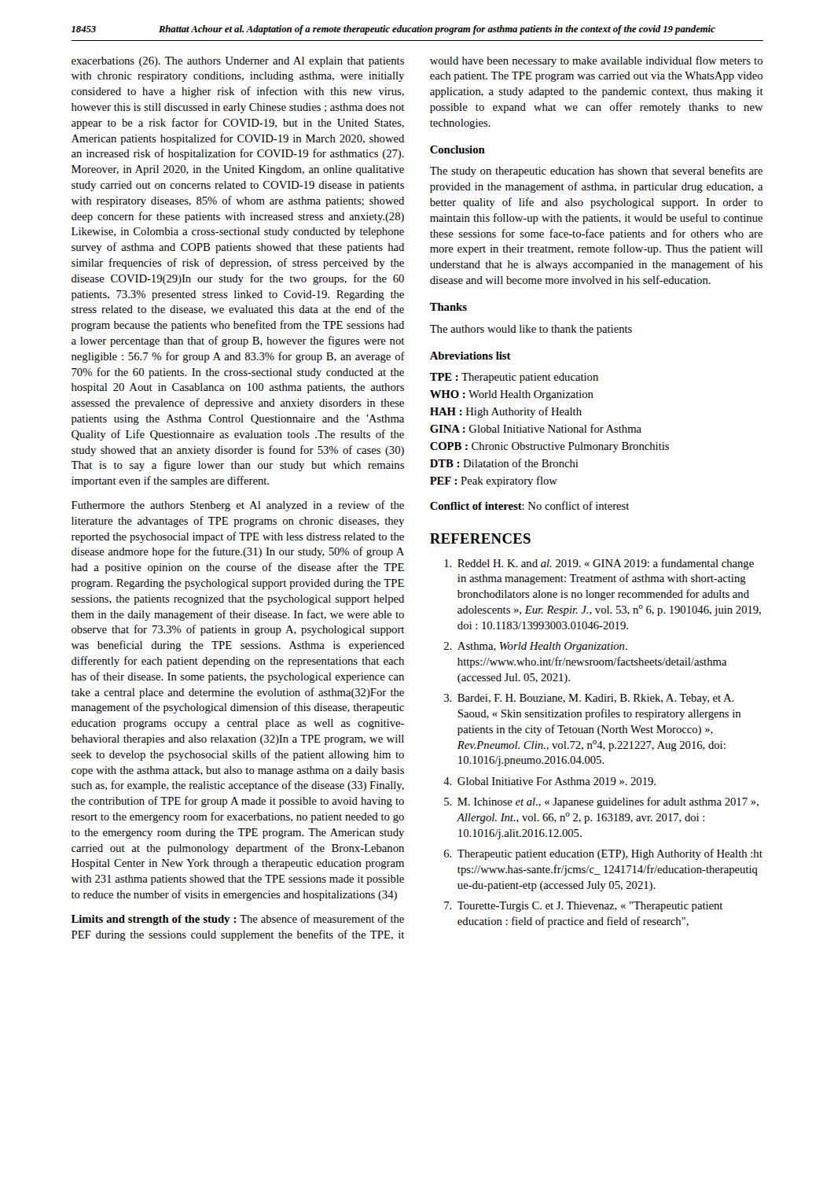18453 Rhattat Achour et al. Adaptation of a remote therapeutic education program for asthma patients in the context of the covid 19 pandemic
exacerbations (26). The authors Underner and Al explain that patients with chronic respiratory conditions, including asthma, were initially considered to have a higher risk of infection with this new virus, however this is still discussed in early Chinese studies ; asthma does not appear to be a risk factor for COVID-19, but in the United States, American patients hospitalized for COVID-19 in March 2020, showed an increased risk of hospitalization for COVID-19 for asthmatics (27). Moreover, in April 2020, in the United Kingdom, an online qualitative study carried out on concerns related to COVID-19 disease in patients with respiratory diseases, 85% of whom are asthma patients; showed deep concern for these patients with increased stress and anxiety.(28) Likewise, in Colombia a cross-sectional study conducted by telephone survey of asthma and COPB patients showed that these patients had similar frequencies of risk of depression, of stress perceived by the disease COVID-19(29)In our study for the two groups, for the 60 patients, 73.3% presented stress linked to Covid-19. Regarding the stress related to the disease, we evaluated this data at the end of the program because the patients who benefited from the TPE sessions had a lower percentage than that of group B, however the figures were not negligible : 56.7 % for group A and 83.3% for group B, an average of 70% for the 60 patients. In the cross-sectional study conducted at the hospital 20 Aout in Casablanca on 100 asthma patients, the authors assessed the prevalence of depressive and anxiety disorders in these patients using the Asthma Control Questionnaire and the 'Asthma Quality of Life Questionnaire as evaluation tools .The results of the study showed that an anxiety disorder is found for 53% of cases (30) That is to say a figure lower than our study but which remains important even if the samples are different.
Futhermore the authors Stenberg et Al analyzed in a review of the literature the advantages of TPE programs on chronic diseases, they reported the psychosocial impact of TPE with less distress related to the disease andmore hope for the future.(31) In our study, 50% of group A had a positive opinion on the course of the disease after the TPE program. Regarding the psychological support provided during the TPE sessions, the patients recognized that the psychological support helped them in the daily management of their disease. In fact, we were able to observe that for 73.3% of patients in group A, psychological support was beneficial during the TPE sessions. Asthma is experienced differently for each patient depending on the representations that each has of their disease. In some patients, the psychological experience can take a central place and determine the evolution of asthma(32)For the management of the psychological dimension of this disease, therapeutic education programs occupy a central place as well as cognitive-behavioral therapies and also relaxation (32)In a TPE program, we will seek to develop the psychosocial skills of the patient allowing him to cope with the asthma attack, but also to manage asthma on a daily basis such as, for example, the realistic acceptance of the disease (33) Finally, the contribution of TPE for group A made it possible to avoid having to resort to the emergency room for exacerbations, no patient needed to go to the emergency room during the TPE program. The American study carried out at the pulmonology department of the Bronx-Lebanon Hospital Center in New York through a therapeutic education program with 231 asthma patients showed that the TPE sessions made it possible to reduce the number of visits in emergencies and hospitalizations (34)
Limits and strength of the study : The absence of measurement of the PEF during the sessions could supplement the benefits of the TPE, it would have been necessary to make available individual flow meters to each patient. The TPE program was carried out via the WhatsApp video application, a study adapted to the pandemic context, thus making it possible to expand what we can offer remotely thanks to new technologies.
Conclusion
The study on therapeutic education has shown that several benefits are provided in the management of asthma, in particular drug education, a better quality of life and also psychological support. In order to maintain this follow-up with the patients, it would be useful to continue these sessions for some face-to-face patients and for others who are more expert in their treatment, remote follow-up. Thus the patient will understand that he is always accompanied in the management of his disease and will become more involved in his self-education.
Thanks
The authors would like to thank the patients
Abreviations list
TPE : Therapeutic patient education
WHO : World Health Organization
HAH : High Authority of Health
GINA : Global Initiative National for Asthma
COPB : Chronic Obstructive Pulmonary Bronchitis
DTB : Dilatation of the Bronchi
PEF : Peak expiratory flow
Conflict of interest: No conflict of interest
REFERENCES
Reddel H. K. and al. 2019. « GINA 2019: a fundamental change in asthma management: Treatment of asthma with short-acting bronchodilators alone is no longer recommended for adults and adolescents », Eur. Respir. J., vol. 53, no 6, p. 1901046, juin 2019, doi : 10.1183/13993003.01046-2019.
Asthma, World Health Organization.
https://www.who.int/fr/newsroom/factsheets/detail/asthma (accessed Jul. 05, 2021).
Bardei, F. H. Bouziane, M. Kadiri, B. Rkiek, A. Tebay, et A. Saoud, « Skin sensitization profiles to respiratory allergens in patients in the city of Tetouan (North West Morocco) », Rev.Pneumol. Clin., vol.72, no4, p.221227, Aug 2016, doi: 10.1016/j.pneumo.2016.04.005.
Global Initiative For Asthma 2019 ». 2019.
M. Ichinose et al., « Japanese guidelines for adult asthma 2017 », Allergol. Int., vol. 66, no 2, p. 163189, avr. 2017, doi : 10.1016/j.alit.2016.12.005.
Therapeutic patient education (ETP), High Authority of Health :https://www.has-sante.fr/jcms/c_ 1241714/fr/education-therapeutique-du-patient-etp (accessed July 05, 2021).
Tourette-Turgis C. et J. Thievenaz, « "Therapeutic patient education : field of practice and field of research",